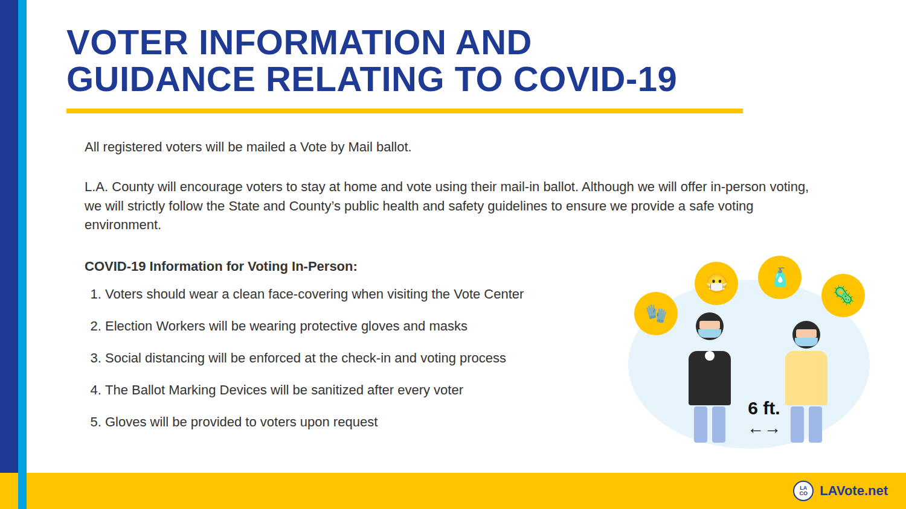Voter Information and
Guidance Relating to COVID-19
All registered voters will be mailed a Vote by Mail ballot.
L.A. County will encourage voters to stay at home and vote using their mail-in ballot. Although we will offer in-person voting, we will strictly follow the State and County’s public health and safety guidelines to ensure we provide a safe voting environment.
COVID-19 Information for Voting In-Person:
Voters should wear a clean face-covering when visiting the Vote Center
Election Workers will be wearing protective gloves and masks
Social distancing will be enforced at the check-in and voting process
The Ballot Marking Devices will be sanitized after every voter
Gloves will be provided to voters upon request
🧤
😷
🧴
🦠
6 ft.
←→
LA
CO
LAVote.net